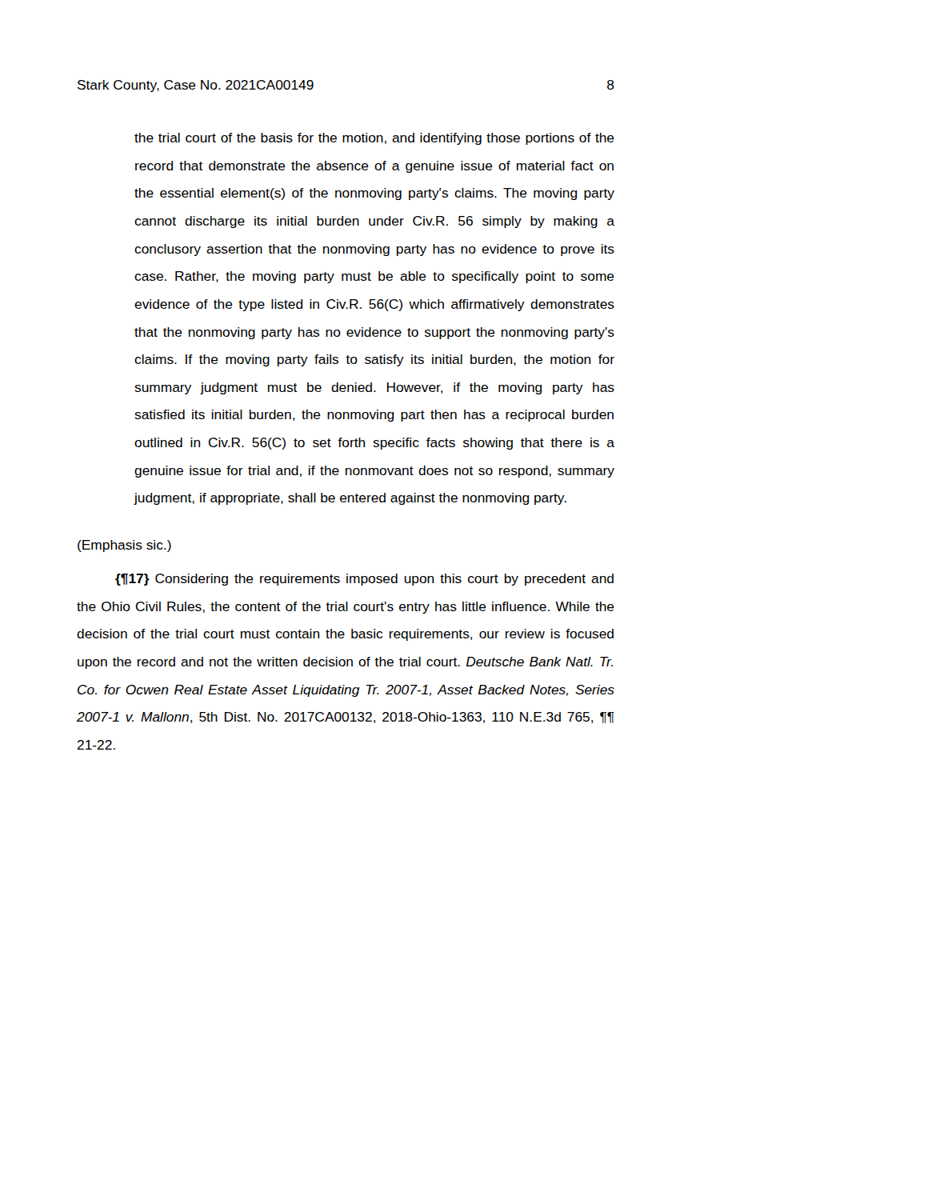Stark County, Case No. 2021CA00149 8
the trial court of the basis for the motion, and identifying those portions of the record that demonstrate the absence of a genuine issue of material fact on the essential element(s) of the nonmoving party's claims. The moving party cannot discharge its initial burden under Civ.R. 56 simply by making a conclusory assertion that the nonmoving party has no evidence to prove its case. Rather, the moving party must be able to specifically point to some evidence of the type listed in Civ.R. 56(C) which affirmatively demonstrates that the nonmoving party has no evidence to support the nonmoving party's claims. If the moving party fails to satisfy its initial burden, the motion for summary judgment must be denied. However, if the moving party has satisfied its initial burden, the nonmoving part then has a reciprocal burden outlined in Civ.R. 56(C) to set forth specific facts showing that there is a genuine issue for trial and, if the nonmovant does not so respond, summary judgment, if appropriate, shall be entered against the nonmoving party.
(Emphasis sic.)
{¶17} Considering the requirements imposed upon this court by precedent and the Ohio Civil Rules, the content of the trial court's entry has little influence. While the decision of the trial court must contain the basic requirements, our review is focused upon the record and not the written decision of the trial court. Deutsche Bank Natl. Tr. Co. for Ocwen Real Estate Asset Liquidating Tr. 2007-1, Asset Backed Notes, Series 2007-1 v. Mallonn, 5th Dist. No. 2017CA00132, 2018-Ohio-1363, 110 N.E.3d 765, ¶¶ 21-22.